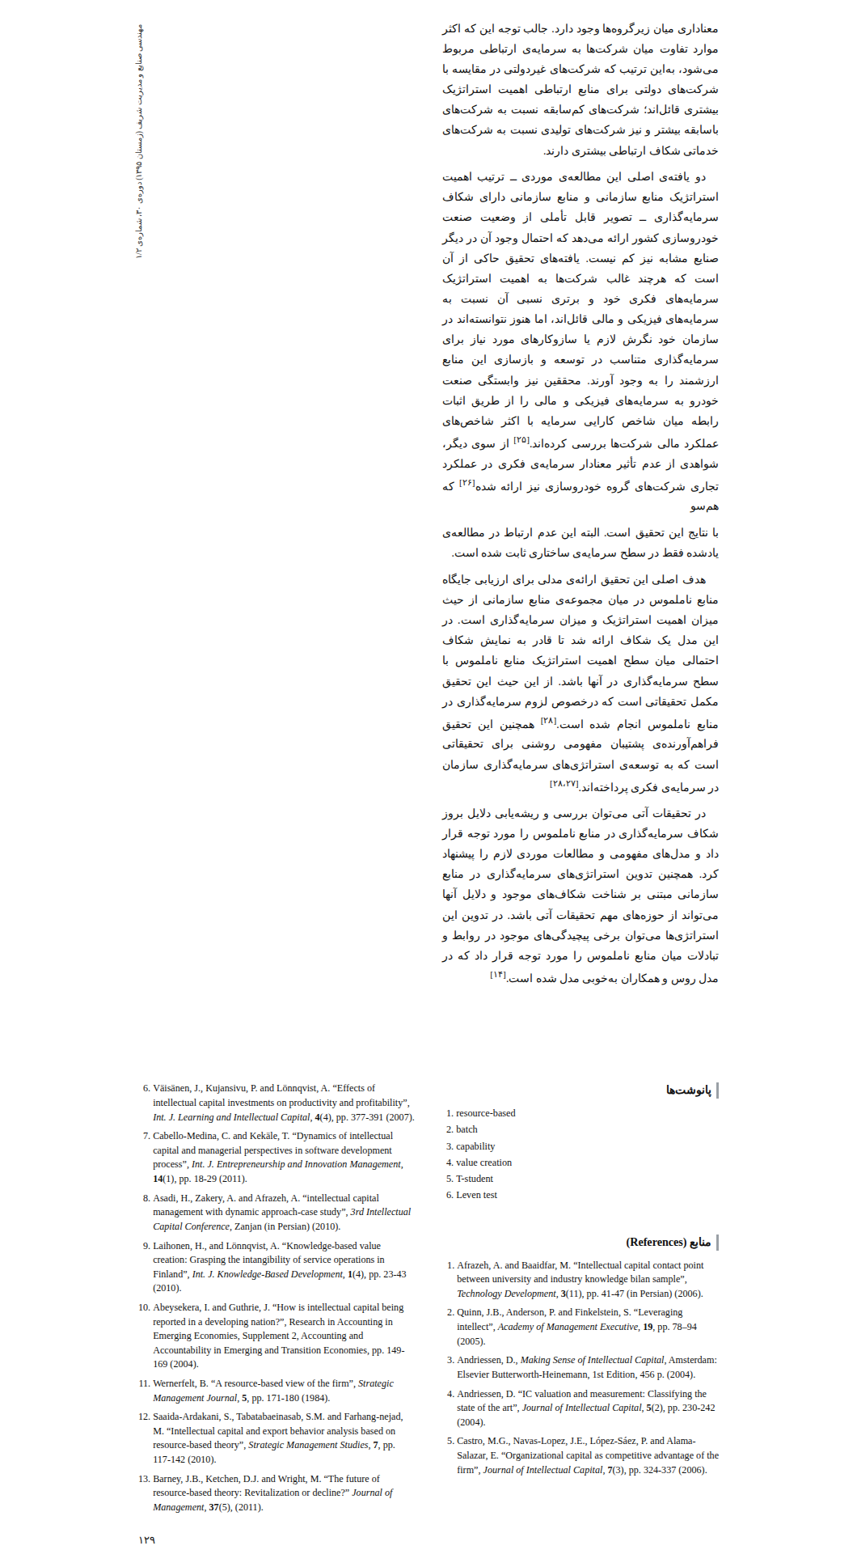مهندسی صنایع و مدیریت شریف (زمستان ۱۳۹۵) دوره‌ی ۳۰، شماره‌ی ۱/۲
معناداری میان زیرگروه‌ها وجود دارد. جالب توجه این که اکثر موارد تفاوت میان شرکت‌ها به سرمایه‌ی ارتباطی مربوط می‌شود، به‌این ترتیب که شرکت‌های غیردولتی در مقایسه با شرکت‌های دولتی برای منابع ارتباطی اهمیت استراتژیک بیشتری قائل‌اند؛ شرکت‌های کم‌سابقه نسبت به شرکت‌های باسابقه بیشتر و نیز شرکت‌های تولیدی نسبت به شرکت‌های خدماتی شکاف ارتباطی بیشتری دارند.
دو یافته‌ی اصلی این مطالعه‌ی موردی ــ ترتیب اهمیت استراتژیک منابع سازمانی و منابع سازمانی دارای شکاف سرمایه‌گذاری ــ تصویر قابل تأملی از وضعیت صنعت خودروسازی کشور ارائه می‌دهد که احتمال وجود آن در دیگر صنایع مشابه نیز کم نیست. یافته‌های تحقیق حاکی از آن است که هرچند غالب شرکت‌ها به اهمیت استراتژیک سرمایه‌های فکری خود و برتری نسبی آن نسبت به سرمایه‌های فیزیکی و مالی قائل‌اند، اما هنوز نتوانسته‌اند در سازمان خود نگرش لازم یا سازوکارهای مورد نیاز برای سرمایه‌گذاری متناسب در توسعه و بازسازی این منابع ارزشمند را به وجود آورند. محققین نیز وابستگی صنعت خودرو به سرمایه‌های فیزیکی و مالی را از طریق اثبات رابطه میان شاخص کارایی سرمایه با اکثر شاخص‌های عملکرد مالی شرکت‌ها بررسی کرده‌اند.[۲۵] از سوی دیگر، شواهدی از عدم تأثیر معنادار سرمایه‌ی فکری در عملکرد تجاری شرکت‌های گروه خودروسازی نیز ارائه شده[۲۶] که هم‌سو
با نتایج این تحقیق است. البته این عدم ارتباط در مطالعه‌ی یادشده فقط در سطح سرمایه‌ی ساختاری ثابت شده است.
هدف اصلی این تحقیق ارائه‌ی مدلی برای ارزیابی جایگاه منابع ناملموس در میان مجموعه‌ی منابع سازمانی از حیث میزان اهمیت استراتژیک و میزان سرمایه‌گذاری است. در این مدل یک شکاف ارائه شد تا قادر به نمایش شکاف احتمالی میان سطح اهمیت استراتژیک منابع ناملموس با سطح سرمایه‌گذاری در آنها باشد. از این حیث این تحقیق مکمل تحقیقاتی است که درخصوص لزوم سرمایه‌گذاری در منابع ناملموس انجام شده است.[۲۸] همچنین این تحقیق فراهم‌آورنده‌ی پشتیبان مفهومی روشنی برای تحقیقاتی است که به توسعه‌ی استراتژی‌های سرمایه‌گذاری سازمان در سرمایه‌ی فکری پرداخته‌اند.[۲۸،۲۷]
در تحقیقات آتی می‌توان بررسی و ریشه‌یابی دلایل بروز شکاف سرمایه‌گذاری در منابع ناملموس را مورد توجه قرار داد و مدل‌های مفهومی و مطالعات موردی لازم را پیشنهاد کرد. همچنین تدوین استراتژی‌های سرمایه‌گذاری در منابع سازمانی مبتنی بر شناخت شکاف‌های موجود و دلایل آنها می‌تواند از حوزه‌های مهم تحقیقات آتی باشد. در تدوین این استراتژی‌ها می‌توان برخی پیچیدگی‌های موجود در روابط و تبادلات میان منابع ناملموس را مورد توجه قرار داد که در مدل روس و همکاران به‌خوبی مدل شده است.[۱۴]
پانوشت‌ها
resource-based
batch
capability
value creation
T-student
Leven test
منابع (References)
Afrazeh, A. and Baaidfar, M. “Intellectual capital contact point between university and industry knowledge bilan sample”, Technology Development, 3(11), pp. 41-47 (in Persian) (2006).
Quinn, J.B., Anderson, P. and Finkelstein, S. “Leveraging intellect”, Academy of Management Executive, 19, pp. 78–94 (2005).
Andriessen, D., Making Sense of Intellectual Capital, Amsterdam: Elsevier Butterworth-Heinemann, 1st Edition, 456 p. (2004).
Andriessen, D. “IC valuation and measurement: Classifying the state of the art”, Journal of Intellectual Capital, 5(2), pp. 230-242 (2004).
Castro, M.G., Navas-Lopez, J.E., López-Sáez, P. and Alama-Salazar, E. “Organizational capital as competitive advantage of the firm”, Journal of Intellectual Capital, 7(3), pp. 324-337 (2006).
Väisänen, J., Kujansivu, P. and Lönnqvist, A. “Effects of intellectual capital investments on productivity and profitability”, Int. J. Learning and Intellectual Capital, 4(4), pp. 377-391 (2007).
Cabello-Medina, C. and Kekäle, T. “Dynamics of intellectual capital and managerial perspectives in software development process”, Int. J. Entrepreneurship and Innovation Management, 14(1), pp. 18-29 (2011).
Asadi, H., Zakery, A. and Afrazeh, A. “intellectual capital management with dynamic approach-case study”, 3rd Intellectual Capital Conference, Zanjan (in Persian) (2010).
Laihonen, H., and Lönnqvist, A. “Knowledge-based value creation: Grasping the intangibility of service operations in Finland”, Int. J. Knowledge-Based Development, 1(4), pp. 23-43 (2010).
Abeysekera, I. and Guthrie, J. “How is intellectual capital being reported in a developing nation?”, Research in Accounting in Emerging Economies, Supplement 2, Accounting and Accountability in Emerging and Transition Economies, pp. 149-169 (2004).
Wernerfelt, B. “A resource-based view of the firm”, Strategic Management Journal, 5, pp. 171-180 (1984).
Saaida-Ardakani, S., Tabatabaeinasab, S.M. and Farhang-nejad, M. “Intellectual capital and export behavior analysis based on resource-based theory”, Strategic Management Studies, 7, pp. 117-142 (2010).
Barney, J.B., Ketchen, D.J. and Wright, M. “The future of resource-based theory: Revitalization or decline?” Journal of Management, 37(5), (2011).
۱۲۹